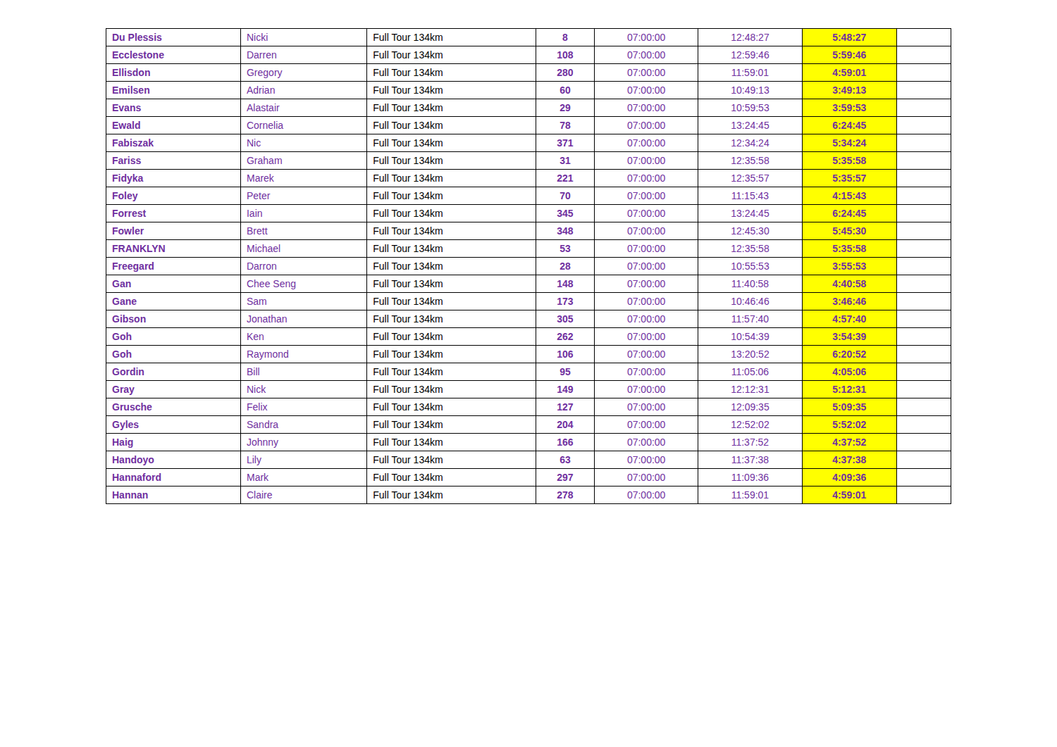| Du Plessis | Nicki | Full Tour 134km | 8 | 07:00:00 | 12:48:27 | 5:48:27 | |
| Ecclestone | Darren | Full Tour 134km | 108 | 07:00:00 | 12:59:46 | 5:59:46 | |
| Ellisdon | Gregory | Full Tour 134km | 280 | 07:00:00 | 11:59:01 | 4:59:01 | |
| Emilsen | Adrian | Full Tour 134km | 60 | 07:00:00 | 10:49:13 | 3:49:13 | |
| Evans | Alastair | Full Tour 134km | 29 | 07:00:00 | 10:59:53 | 3:59:53 | |
| Ewald | Cornelia | Full Tour 134km | 78 | 07:00:00 | 13:24:45 | 6:24:45 | |
| Fabiszak | Nic | Full Tour 134km | 371 | 07:00:00 | 12:34:24 | 5:34:24 | |
| Fariss | Graham | Full Tour 134km | 31 | 07:00:00 | 12:35:58 | 5:35:58 | |
| Fidyka | Marek | Full Tour 134km | 221 | 07:00:00 | 12:35:57 | 5:35:57 | |
| Foley | Peter | Full Tour 134km | 70 | 07:00:00 | 11:15:43 | 4:15:43 | |
| Forrest | Iain | Full Tour 134km | 345 | 07:00:00 | 13:24:45 | 6:24:45 | |
| Fowler | Brett | Full Tour 134km | 348 | 07:00:00 | 12:45:30 | 5:45:30 | |
| FRANKLYN | Michael | Full Tour 134km | 53 | 07:00:00 | 12:35:58 | 5:35:58 | |
| Freegard | Darron | Full Tour 134km | 28 | 07:00:00 | 10:55:53 | 3:55:53 | |
| Gan | Chee Seng | Full Tour 134km | 148 | 07:00:00 | 11:40:58 | 4:40:58 | |
| Gane | Sam | Full Tour 134km | 173 | 07:00:00 | 10:46:46 | 3:46:46 | |
| Gibson | Jonathan | Full Tour 134km | 305 | 07:00:00 | 11:57:40 | 4:57:40 | |
| Goh | Ken | Full Tour 134km | 262 | 07:00:00 | 10:54:39 | 3:54:39 | |
| Goh | Raymond | Full Tour 134km | 106 | 07:00:00 | 13:20:52 | 6:20:52 | |
| Gordin | Bill | Full Tour 134km | 95 | 07:00:00 | 11:05:06 | 4:05:06 | |
| Gray | Nick | Full Tour 134km | 149 | 07:00:00 | 12:12:31 | 5:12:31 | |
| Grusche | Felix | Full Tour 134km | 127 | 07:00:00 | 12:09:35 | 5:09:35 | |
| Gyles | Sandra | Full Tour 134km | 204 | 07:00:00 | 12:52:02 | 5:52:02 | |
| Haig | Johnny | Full Tour 134km | 166 | 07:00:00 | 11:37:52 | 4:37:52 | |
| Handoyo | Lily | Full Tour 134km | 63 | 07:00:00 | 11:37:38 | 4:37:38 | |
| Hannaford | Mark | Full Tour 134km | 297 | 07:00:00 | 11:09:36 | 4:09:36 | |
| Hannan | Claire | Full Tour 134km | 278 | 07:00:00 | 11:59:01 | 4:59:01 | |